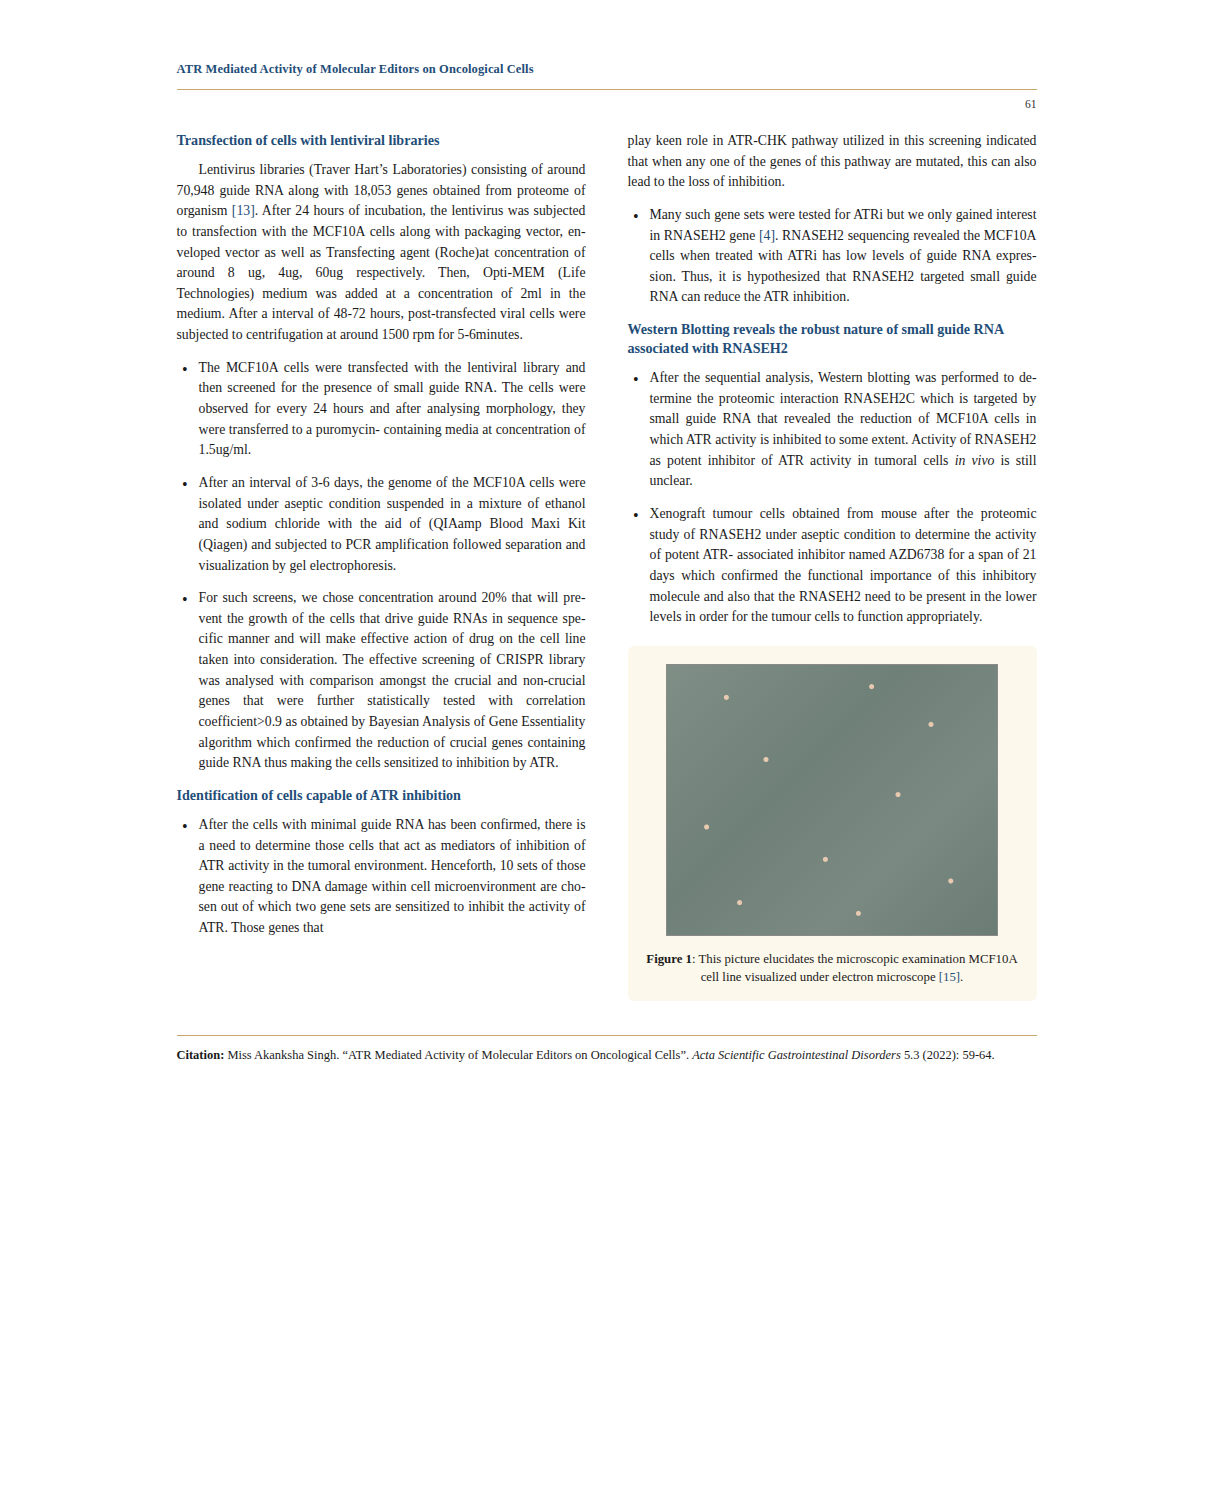ATR Mediated Activity of Molecular Editors on Oncological Cells
61
Transfection of cells with lentiviral libraries
Lentivirus libraries (Traver Hart’s Laboratories) consisting of around 70,948 guide RNA along with 18,053 genes obtained from proteome of organism [13]. After 24 hours of incubation, the lentivirus was subjected to transfection with the MCF10A cells along with packaging vector, enveloped vector as well as Transfecting agent (Roche)at concentration of around 8 ug, 4ug, 60ug respectively. Then, Opti-MEM (Life Technologies) medium was added at a concentration of 2ml in the medium. After a interval of 48-72 hours, post-transfected viral cells were subjected to centrifugation at around 1500 rpm for 5-6minutes.
The MCF10A cells were transfected with the lentiviral library and then screened for the presence of small guide RNA. The cells were observed for every 24 hours and after analysing morphology, they were transferred to a puromycin- containing media at concentration of 1.5ug/ml.
After an interval of 3-6 days, the genome of the MCF10A cells were isolated under aseptic condition suspended in a mixture of ethanol and sodium chloride with the aid of (QIAamp Blood Maxi Kit (Qiagen) and subjected to PCR amplification followed separation and visualization by gel electrophoresis.
For such screens, we chose concentration around 20% that will prevent the growth of the cells that drive guide RNAs in sequence specific manner and will make effective action of drug on the cell line taken into consideration. The effective screening of CRISPR library was analysed with comparison amongst the crucial and non-crucial genes that were further statistically tested with correlation coefficient>0.9 as obtained by Bayesian Analysis of Gene Essentiality algorithm which confirmed the reduction of crucial genes containing guide RNA thus making the cells sensitized to inhibition by ATR.
Identification of cells capable of ATR inhibition
After the cells with minimal guide RNA has been confirmed, there is a need to determine those cells that act as mediators of inhibition of ATR activity in the tumoral environment. Henceforth, 10 sets of those gene reacting to DNA damage within cell microenvironment are chosen out of which two gene sets are sensitized to inhibit the activity of ATR. Those genes that
play keen role in ATR-CHK pathway utilized in this screening indicated that when any one of the genes of this pathway are mutated, this can also lead to the loss of inhibition.
Many such gene sets were tested for ATRi but we only gained interest in RNASEH2 gene [4]. RNASEH2 sequencing revealed the MCF10A cells when treated with ATRi has low levels of guide RNA expression. Thus, it is hypothesized that RNASEH2 targeted small guide RNA can reduce the ATR inhibition.
Western Blotting reveals the robust nature of small guide RNA associated with RNASEH2
After the sequential analysis, Western blotting was performed to determine the proteomic interaction RNASEH2C which is targeted by small guide RNA that revealed the reduction of MCF10A cells in which ATR activity is inhibited to some extent. Activity of RNASEH2 as potent inhibitor of ATR activity in tumoral cells in vivo is still unclear.
Xenograft tumour cells obtained from mouse after the proteomic study of RNASEH2 under aseptic condition to determine the activity of potent ATR- associated inhibitor named AZD6738 for a span of 21 days which confirmed the functional importance of this inhibitory molecule and also that the RNASEH2 need to be present in the lower levels in order for the tumour cells to function appropriately.
Figure 1: This picture elucidates the microscopic examination MCF10A cell line visualized under electron microscope [15].
Citation: Miss Akanksha Singh. “ATR Mediated Activity of Molecular Editors on Oncological Cells”. Acta Scientific Gastrointestinal Disorders 5.3 (2022): 59-64.